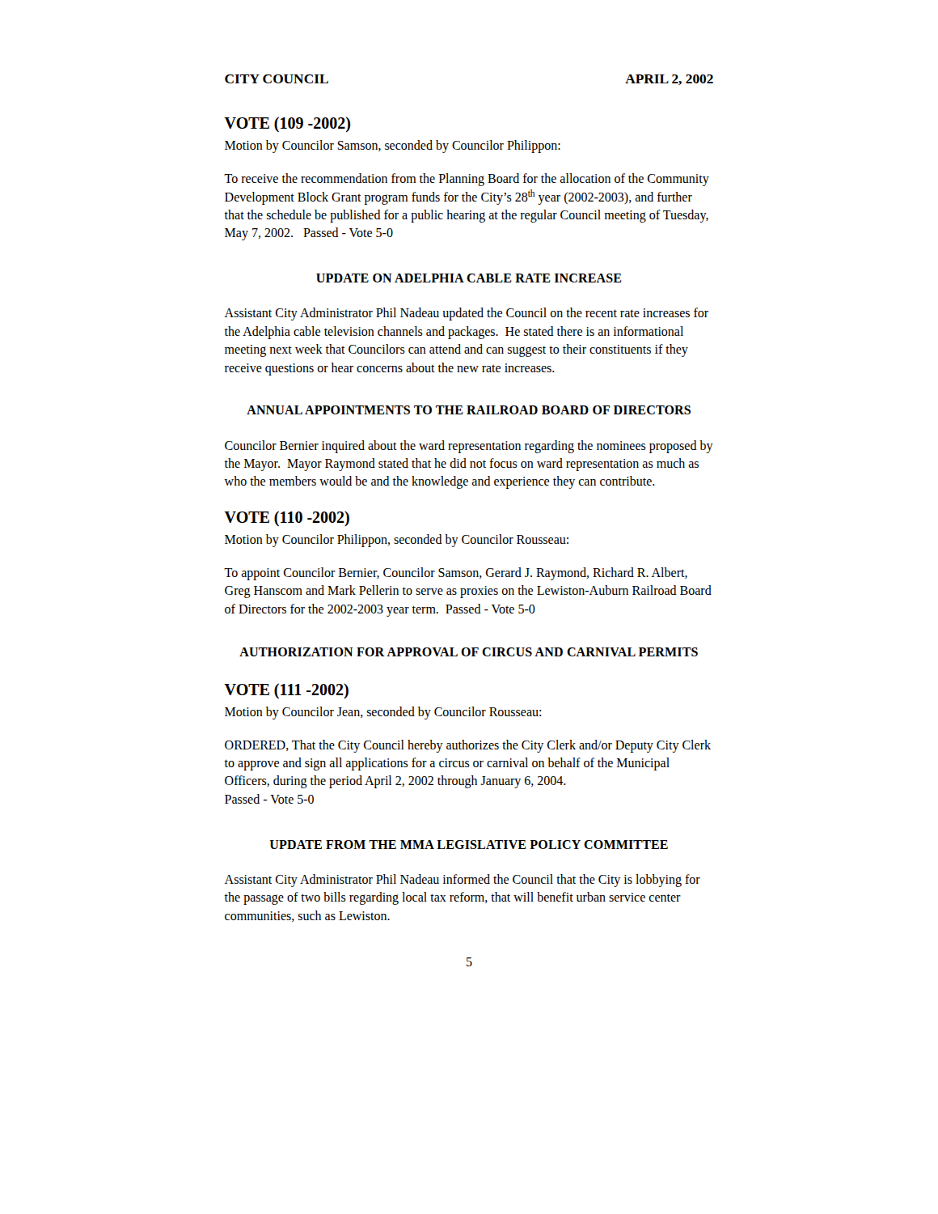CITY COUNCIL APRIL 2, 2002
VOTE (109 -2002)
Motion by Councilor Samson, seconded by Councilor Philippon:
To receive the recommendation from the Planning Board for the allocation of the Community Development Block Grant program funds for the City’s 28th year (2002-2003), and further that the schedule be published for a public hearing at the regular Council meeting of Tuesday, May 7, 2002. Passed - Vote 5-0
UPDATE ON ADELPHIA CABLE RATE INCREASE
Assistant City Administrator Phil Nadeau updated the Council on the recent rate increases for the Adelphia cable television channels and packages. He stated there is an informational meeting next week that Councilors can attend and can suggest to their constituents if they receive questions or hear concerns about the new rate increases.
ANNUAL APPOINTMENTS TO THE RAILROAD BOARD OF DIRECTORS
Councilor Bernier inquired about the ward representation regarding the nominees proposed by the Mayor. Mayor Raymond stated that he did not focus on ward representation as much as who the members would be and the knowledge and experience they can contribute.
VOTE (110 -2002)
Motion by Councilor Philippon, seconded by Councilor Rousseau:
To appoint Councilor Bernier, Councilor Samson, Gerard J. Raymond, Richard R. Albert, Greg Hanscom and Mark Pellerin to serve as proxies on the Lewiston-Auburn Railroad Board of Directors for the 2002-2003 year term. Passed - Vote 5-0
AUTHORIZATION FOR APPROVAL OF CIRCUS AND CARNIVAL PERMITS
VOTE (111 -2002)
Motion by Councilor Jean, seconded by Councilor Rousseau:
ORDERED, That the City Council hereby authorizes the City Clerk and/or Deputy City Clerk to approve and sign all applications for a circus or carnival on behalf of the Municipal Officers, during the period April 2, 2002 through January 6, 2004.
Passed - Vote 5-0
UPDATE FROM THE MMA LEGISLATIVE POLICY COMMITTEE
Assistant City Administrator Phil Nadeau informed the Council that the City is lobbying for the passage of two bills regarding local tax reform, that will benefit urban service center communities, such as Lewiston.
5